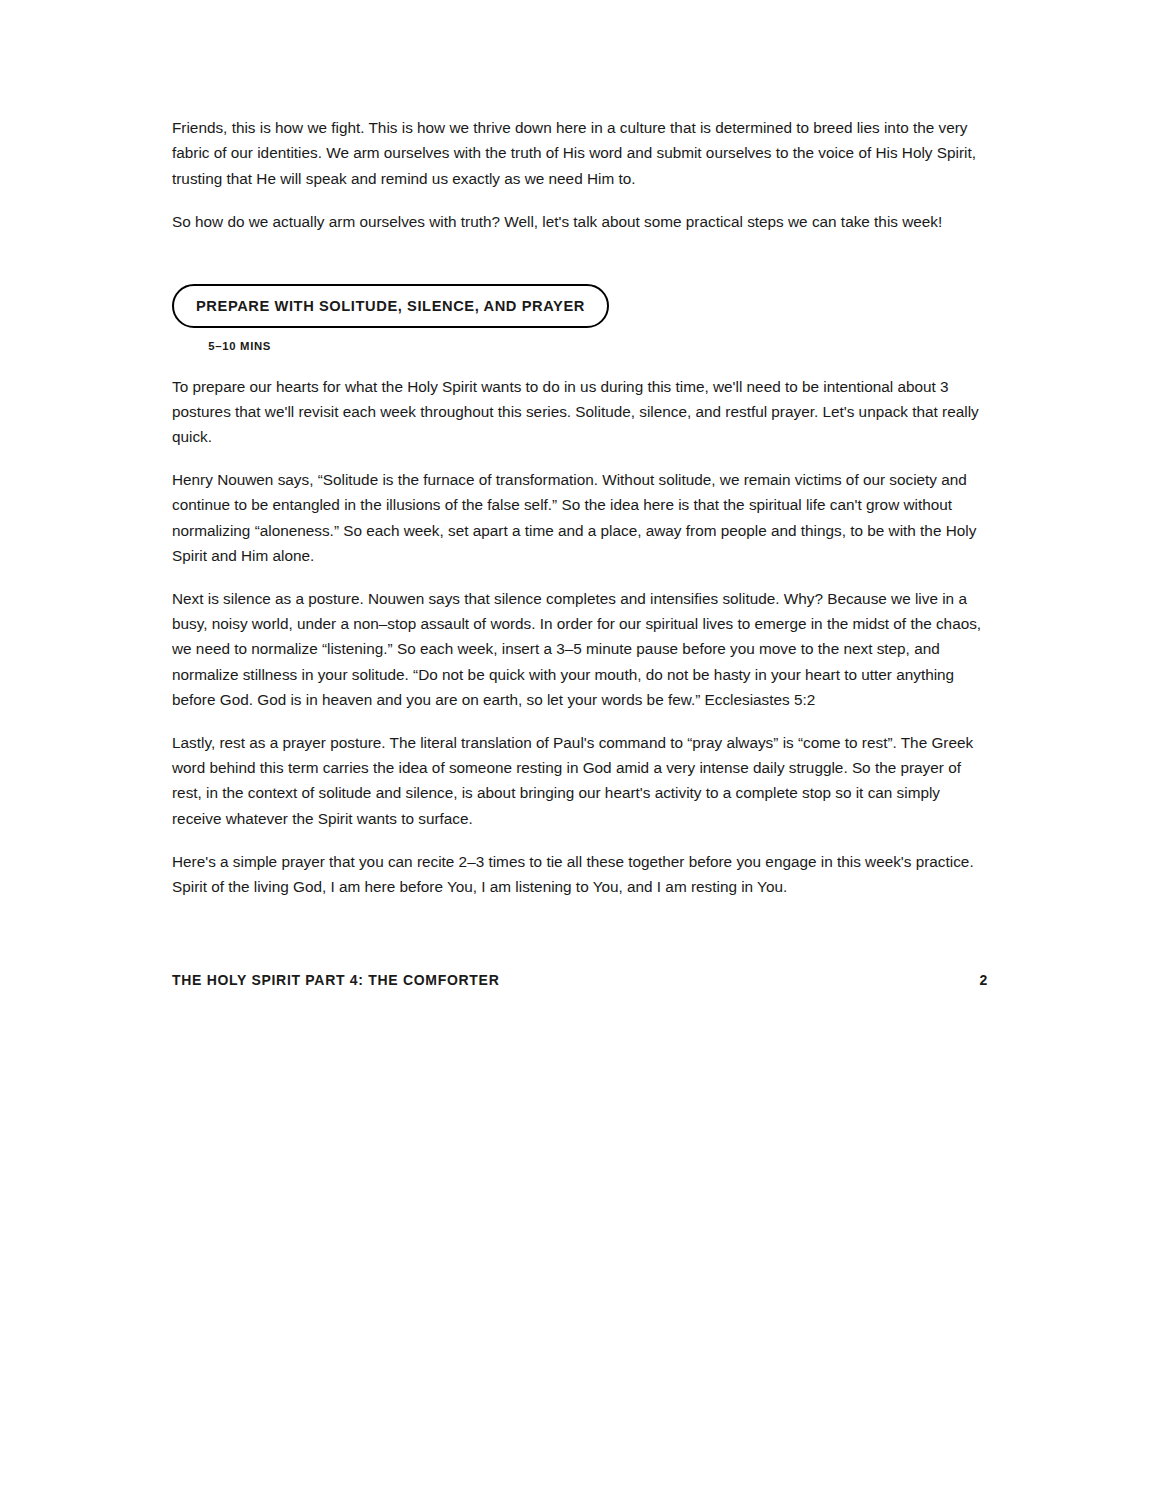Friends, this is how we fight. This is how we thrive down here in a culture that is determined to breed lies into the very fabric of our identities. We arm ourselves with the truth of His word and submit ourselves to the voice of His Holy Spirit, trusting that He will speak and remind us exactly as we need Him to.
So how do we actually arm ourselves with truth? Well, let's talk about some practical steps we can take this week!
Prepare with Solitude, Silence, and Prayer
5–10 mins
To prepare our hearts for what the Holy Spirit wants to do in us during this time, we'll need to be intentional about 3 postures that we'll revisit each week throughout this series. Solitude, silence, and restful prayer. Let's unpack that really quick.
Henry Nouwen says, “Solitude is the furnace of transformation. Without solitude, we remain victims of our society and continue to be entangled in the illusions of the false self.” So the idea here is that the spiritual life can't grow without normalizing “aloneness.” So each week, set apart a time and a place, away from people and things, to be with the Holy Spirit and Him alone.
Next is silence as a posture. Nouwen says that silence completes and intensifies solitude. Why? Because we live in a busy, noisy world, under a non–stop assault of words. In order for our spiritual lives to emerge in the midst of the chaos, we need to normalize “listening.” So each week, insert a 3–5 minute pause before you move to the next step, and normalize stillness in your solitude. “Do not be quick with your mouth, do not be hasty in your heart to utter anything before God. God is in heaven and you are on earth, so let your words be few.” Ecclesiastes 5:2
Lastly, rest as a prayer posture. The literal translation of Paul's command to “pray always” is “come to rest”. The Greek word behind this term carries the idea of someone resting in God amid a very intense daily struggle. So the prayer of rest, in the context of solitude and silence, is about bringing our heart's activity to a complete stop so it can simply receive whatever the Spirit wants to surface.
Here's a simple prayer that you can recite 2–3 times to tie all these together before you engage in this week's practice. Spirit of the living God, I am here before You, I am listening to You, and I am resting in You.
The Holy Spirit Part 4: The Comforter 2